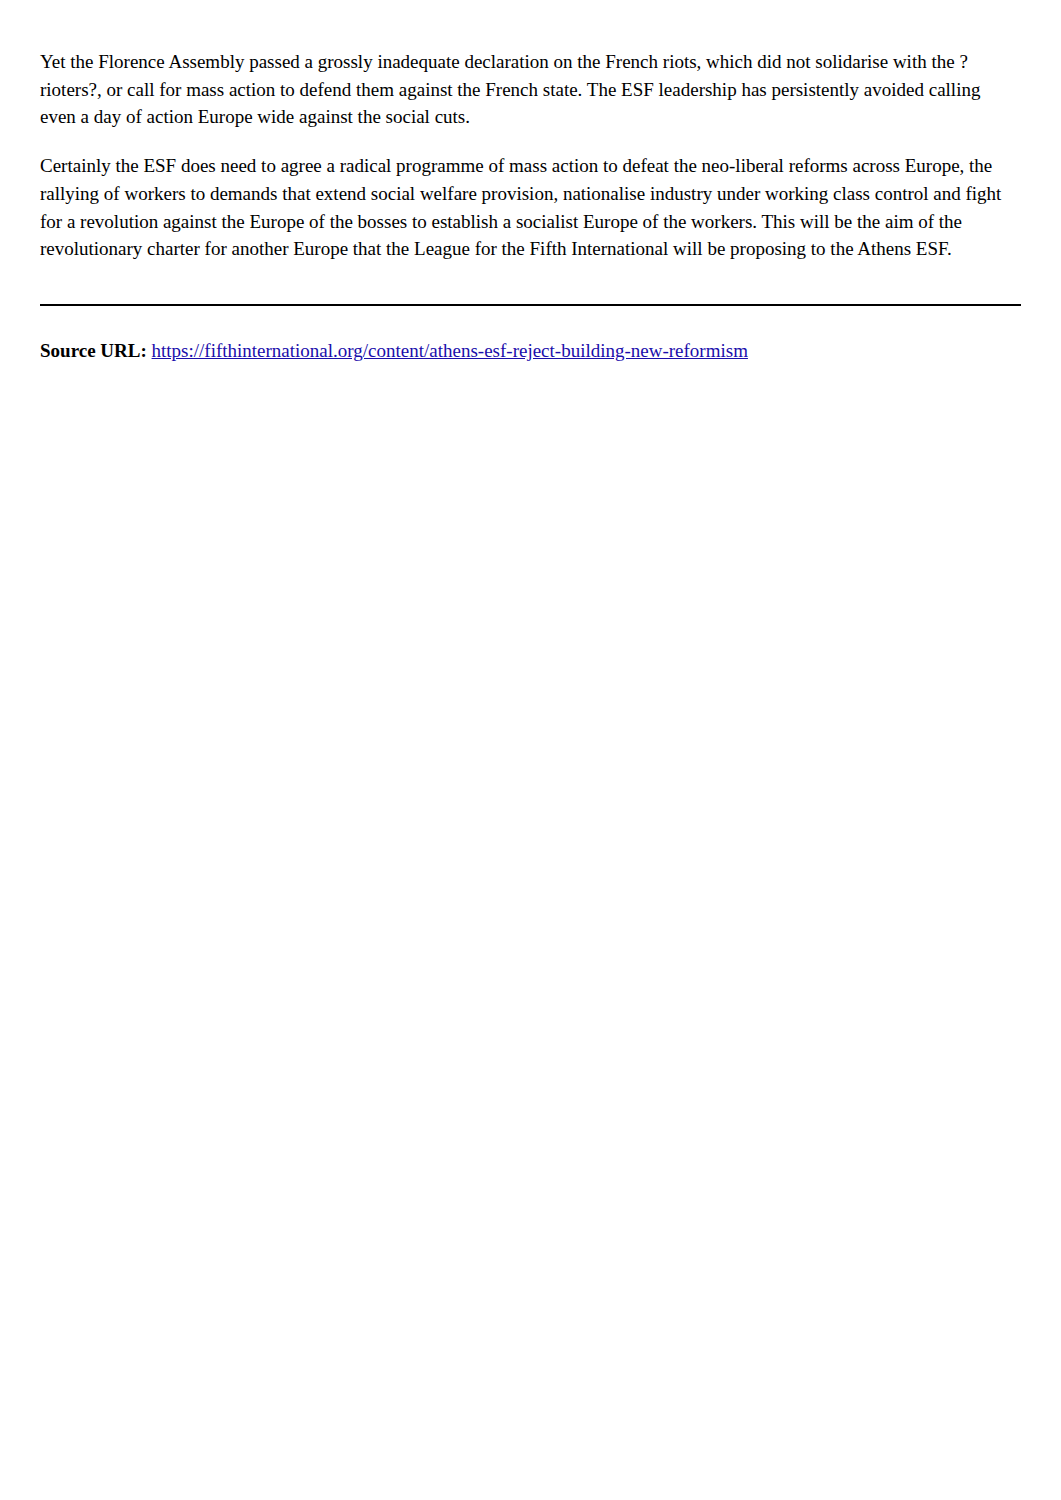Yet the Florence Assembly passed a grossly inadequate declaration on the French riots, which did not solidarise with the ?rioters?, or call for mass action to defend them against the French state. The ESF leadership has persistently avoided calling even a day of action Europe wide against the social cuts.
Certainly the ESF does need to agree a radical programme of mass action to defeat the neo-liberal reforms across Europe, the rallying of workers to demands that extend social welfare provision, nationalise industry under working class control and fight for a revolution against the Europe of the bosses to establish a socialist Europe of the workers. This will be the aim of the revolutionary charter for another Europe that the League for the Fifth International will be proposing to the Athens ESF.
Source URL: https://fifthinternational.org/content/athens-esf-reject-building-new-reformism